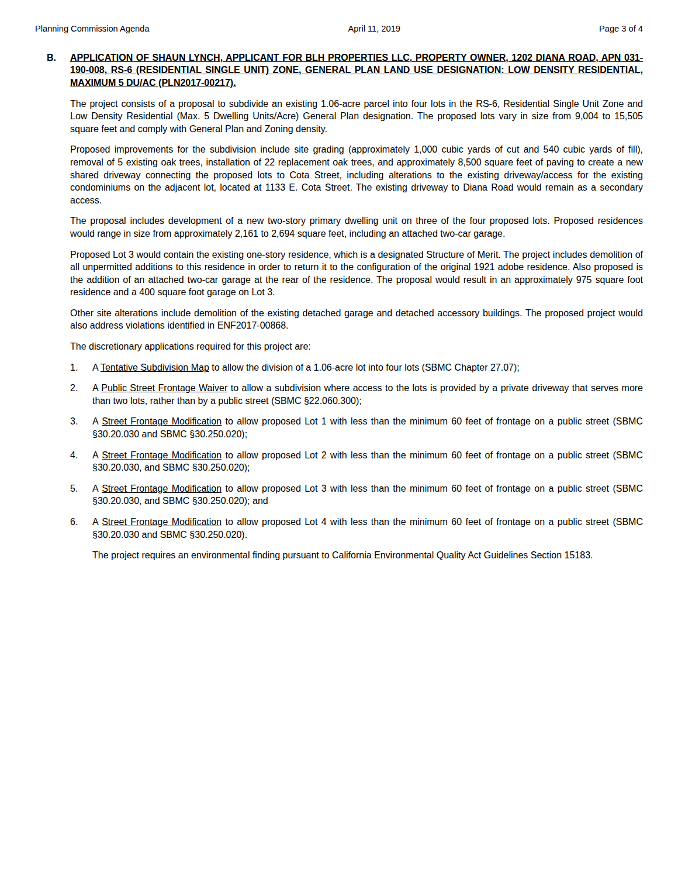Planning Commission Agenda
April 11, 2019
Page 3 of 4
B.
APPLICATION OF SHAUN LYNCH, APPLICANT FOR BLH PROPERTIES LLC, PROPERTY OWNER, 1202 DIANA ROAD, APN 031-190-008, RS-6 (RESIDENTIAL SINGLE UNIT) ZONE, GENERAL PLAN LAND USE DESIGNATION: LOW DENSITY RESIDENTIAL, MAXIMUM 5 DU/AC (PLN2017-00217).
The project consists of a proposal to subdivide an existing 1.06-acre parcel into four lots in the RS-6, Residential Single Unit Zone and Low Density Residential (Max. 5 Dwelling Units/Acre) General Plan designation. The proposed lots vary in size from 9,004 to 15,505 square feet and comply with General Plan and Zoning density.
Proposed improvements for the subdivision include site grading (approximately 1,000 cubic yards of cut and 540 cubic yards of fill), removal of 5 existing oak trees, installation of 22 replacement oak trees, and approximately 8,500 square feet of paving to create a new shared driveway connecting the proposed lots to Cota Street, including alterations to the existing driveway/access for the existing condominiums on the adjacent lot, located at 1133 E. Cota Street. The existing driveway to Diana Road would remain as a secondary access.
The proposal includes development of a new two-story primary dwelling unit on three of the four proposed lots. Proposed residences would range in size from approximately 2,161 to 2,694 square feet, including an attached two-car garage.
Proposed Lot 3 would contain the existing one-story residence, which is a designated Structure of Merit. The project includes demolition of all unpermitted additions to this residence in order to return it to the configuration of the original 1921 adobe residence. Also proposed is the addition of an attached two-car garage at the rear of the residence. The proposal would result in an approximately 975 square foot residence and a 400 square foot garage on Lot 3.
Other site alterations include demolition of the existing detached garage and detached accessory buildings. The proposed project would also address violations identified in ENF2017-00868.
The discretionary applications required for this project are:
A Tentative Subdivision Map to allow the division of a 1.06-acre lot into four lots (SBMC Chapter 27.07);
A Public Street Frontage Waiver to allow a subdivision where access to the lots is provided by a private driveway that serves more than two lots, rather than by a public street (SBMC §22.060.300);
A Street Frontage Modification to allow proposed Lot 1 with less than the minimum 60 feet of frontage on a public street (SBMC §30.20.030 and SBMC §30.250.020);
A Street Frontage Modification to allow proposed Lot 2 with less than the minimum 60 feet of frontage on a public street (SBMC §30.20.030, and SBMC §30.250.020);
A Street Frontage Modification to allow proposed Lot 3 with less than the minimum 60 feet of frontage on a public street (SBMC §30.20.030, and SBMC §30.250.020); and
A Street Frontage Modification to allow proposed Lot 4 with less than the minimum 60 feet of frontage on a public street (SBMC §30.20.030 and SBMC §30.250.020).
The project requires an environmental finding pursuant to California Environmental Quality Act Guidelines Section 15183.